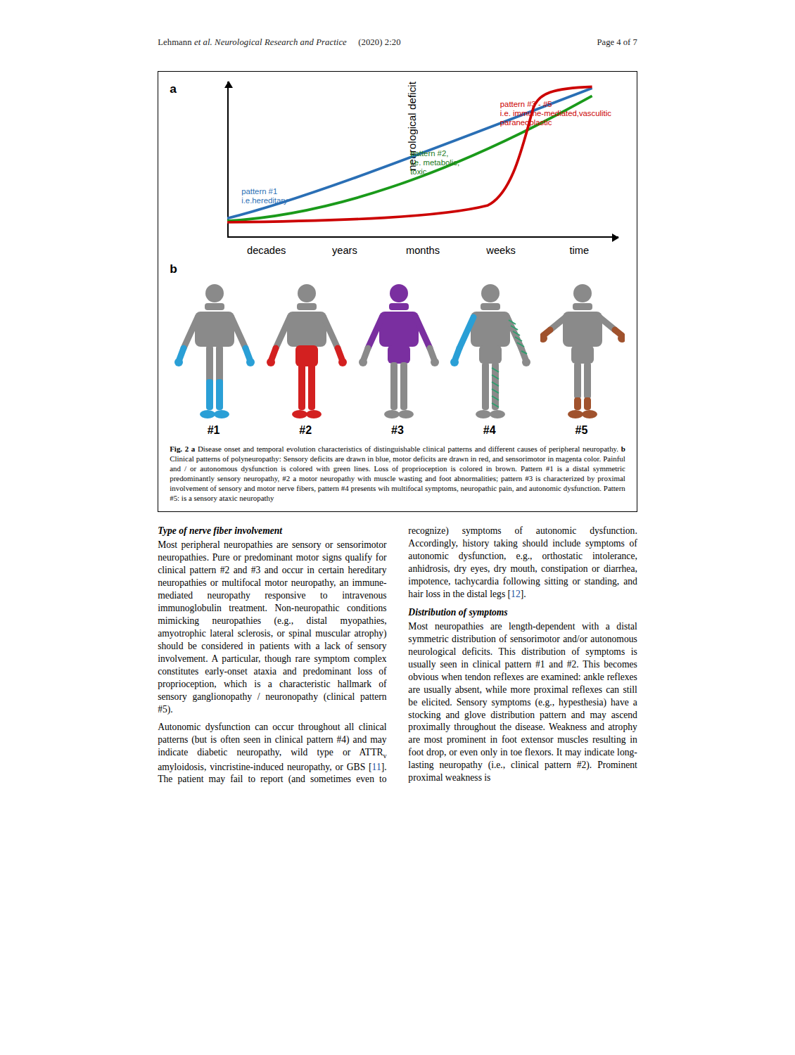Lehmann et al. Neurological Research and Practice (2020) 2:20
Page 4 of 7
a
neurological deficit
pattern #3 - #5
i.e. immune-mediated,vasculitic
paraneoplastic
pattern #2,
i.e. metabolic,
toxic
pattern #1
i.e.hereditary
decades years months weeks time
b
#1
#2
#3
#4
#5
Fig. 2 a Disease onset and temporal evolution characteristics of distinguishable clinical patterns and different causes of peripheral neuropathy. b Clinical patterns of polyneuropathy: Sensory deficits are drawn in blue, motor deficits are drawn in red, and sensorimotor in magenta color. Painful and / or autonomous dysfunction is colored with green lines. Loss of proprioception is colored in brown. Pattern #1 is a distal symmetric predominantly sensory neuropathy, #2 a motor neuropathy with muscle wasting and foot abnormalities; pattern #3 is characterized by proximal involvement of sensory and motor nerve fibers, pattern #4 presents wih multifocal symptoms, neuropathic pain, and autonomic dysfunction. Pattern #5: is a sensory ataxic neuropathy
Type of nerve fiber involvement
Most peripheral neuropathies are sensory or sensorimotor neuropathies. Pure or predominant motor signs qualify for clinical pattern #2 and #3 and occur in certain hereditary neuropathies or multifocal motor neuropathy, an immune-mediated neuropathy responsive to intravenous immunoglobulin treatment. Non-neuropathic conditions mimicking neuropathies (e.g., distal myopathies, amyotrophic lateral sclerosis, or spinal muscular atrophy) should be considered in patients with a lack of sensory involvement. A particular, though rare symptom complex constitutes early-onset ataxia and predominant loss of proprioception, which is a characteristic hallmark of sensory ganglionopathy / neuronopathy (clinical pattern #5).
Autonomic dysfunction can occur throughout all clinical patterns (but is often seen in clinical pattern #4) and may indicate diabetic neuropathy, wild type or ATTRv amyloidosis, vincristine-induced neuropathy, or GBS [11]. The patient may fail to report (and sometimes even to recognize) symptoms of autonomic dysfunction. Accordingly, history taking should include symptoms of autonomic dysfunction, e.g., orthostatic intolerance, anhidrosis, dry eyes, dry mouth, constipation or diarrhea, impotence, tachycardia following sitting or standing, and hair loss in the distal legs [12].
Distribution of symptoms
Most neuropathies are length-dependent with a distal symmetric distribution of sensorimotor and/or autonomous neurological deficits. This distribution of symptoms is usually seen in clinical pattern #1 and #2. This becomes obvious when tendon reflexes are examined: ankle reflexes are usually absent, while more proximal reflexes can still be elicited. Sensory symptoms (e.g., hypesthesia) have a stocking and glove distribution pattern and may ascend proximally throughout the disease. Weakness and atrophy are most prominent in foot extensor muscles resulting in foot drop, or even only in toe flexors. It may indicate long-lasting neuropathy (i.e., clinical pattern #2). Prominent proximal weakness is